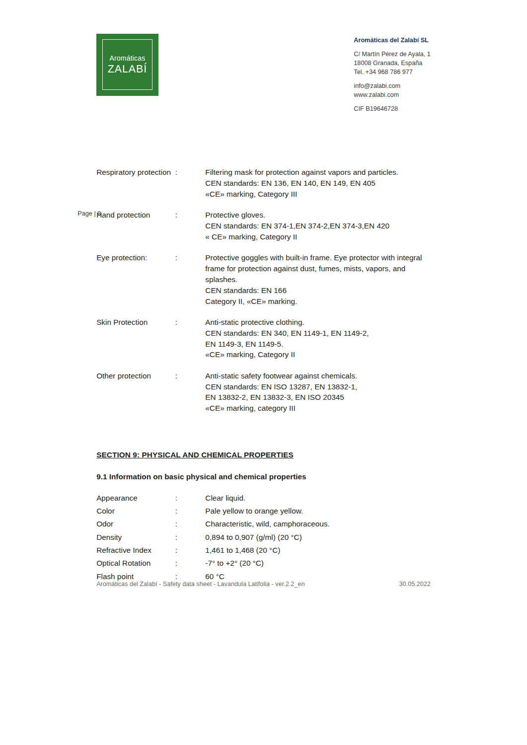Aromáticas
ZALABÍ
Aromáticas del Zalabí SL
C/ Martín Pérez de Ayala, 1
18008 Granada, España
Tel. +34 968 786 977
info@zalabi.com
www.zalabi.com
CIF B19646728
Page | 8
| Respiratory protection | : | Filtering mask for protection against vapors and particles. CEN standards: EN 136, EN 140, EN 149, EN 405 «CE» marking, Category III |
| Hand protection | : | Protective gloves. CEN standards: EN 374-1,EN 374-2,EN 374-3,EN 420 « CE» marking, Category II |
| Eye protection: | : | Protective goggles with built-in frame. Eye protector with integral frame for protection against dust, fumes, mists, vapors, and splashes. CEN standards: EN 166 Category II, «CE» marking. |
| Skin Protection | : | Anti-static protective clothing. CEN standards: EN 340, EN 1149-1, EN 1149-2, EN 1149-3, EN 1149-5. «CE» marking, Category II |
| Other protection | : | Anti-static safety footwear against chemicals. CEN standards: EN ISO 13287, EN 13832-1, EN 13832-2, EN 13832-3, EN ISO 20345 «CE» marking, category III |
SECTION 9: PHYSICAL AND CHEMICAL PROPERTIES
9.1 Information on basic physical and chemical properties
| Appearance | : | Clear liquid. |
| Color | : | Pale yellow to orange yellow. |
| Odor | : | Characteristic, wild, camphoraceous. |
| Density | : | 0,894 to 0,907 (g/ml) (20 °C) |
| Refractive Index | : | 1,461 to 1,468 (20 °C) |
| Optical Rotation | : | -7° to +2° (20 °C) |
| Flash point | : | 60 °C |
Aromáticas del Zalabí - Safety data sheet - Lavandula Latifolia - ver.2.2_en
30.05.2022